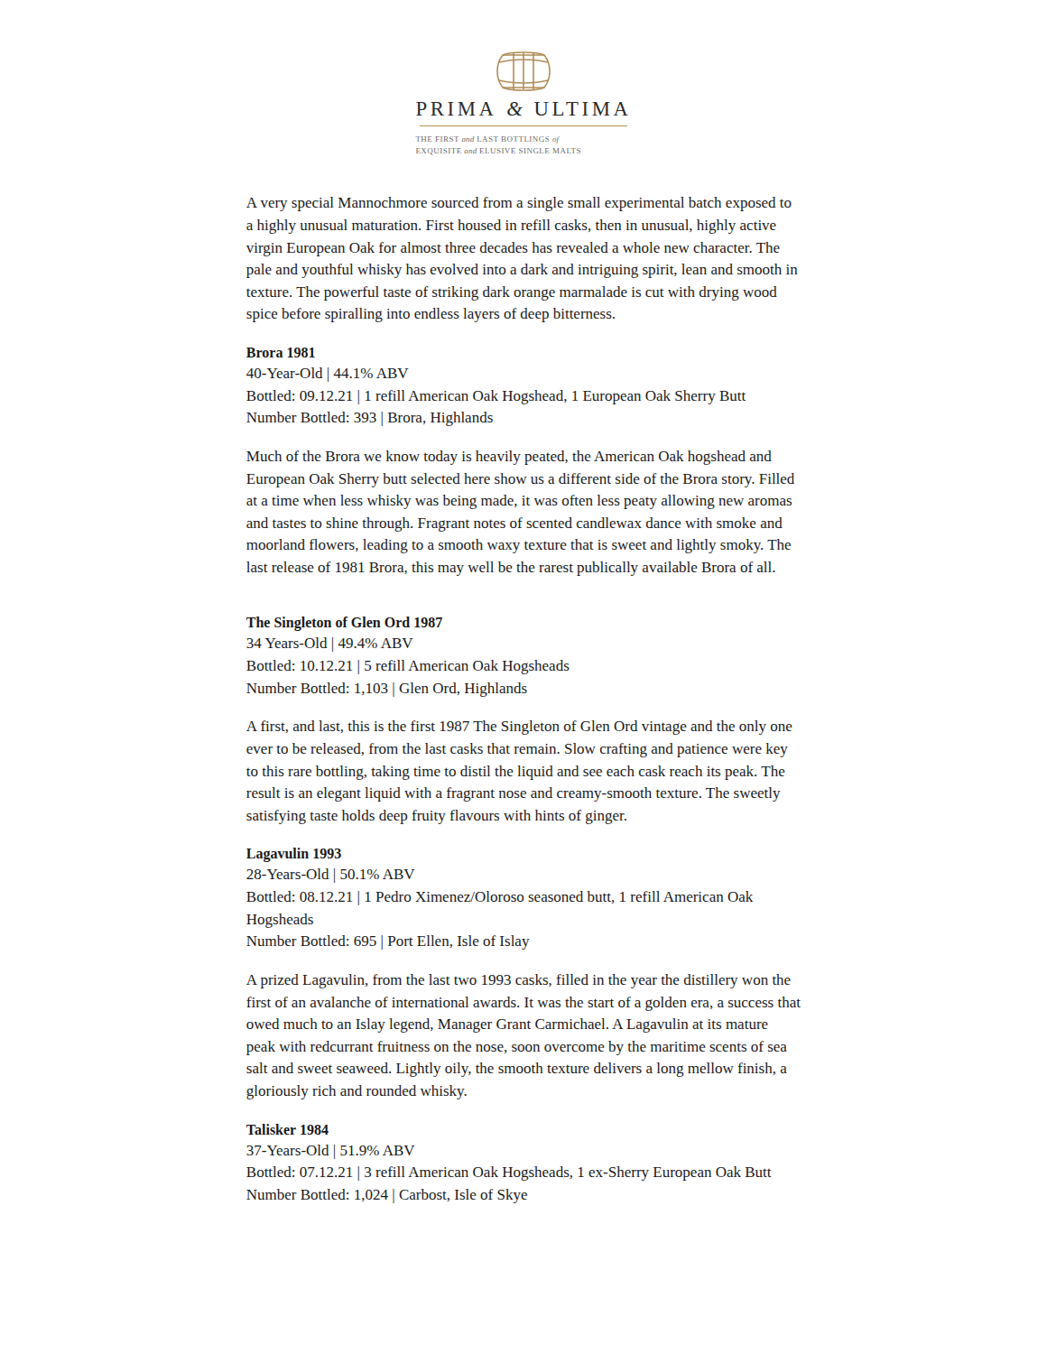PRIMA & ULTIMA
THE FIRST and LAST BOTTLINGS of
EXQUISITE and ELUSIVE SINGLE MALTS
A very special Mannochmore sourced from a single small experimental batch exposed to a highly unusual maturation. First housed in refill casks, then in unusual, highly active virgin European Oak for almost three decades has revealed a whole new character. The pale and youthful whisky has evolved into a dark and intriguing spirit, lean and smooth in texture. The powerful taste of striking dark orange marmalade is cut with drying wood spice before spiralling into endless layers of deep bitterness.
Brora 1981
40-Year-Old | 44.1% ABV
Bottled: 09.12.21 | 1 refill American Oak Hogshead, 1 European Oak Sherry Butt
Number Bottled: 393 | Brora, Highlands
Much of the Brora we know today is heavily peated, the American Oak hogshead and European Oak Sherry butt selected here show us a different side of the Brora story. Filled at a time when less whisky was being made, it was often less peaty allowing new aromas and tastes to shine through. Fragrant notes of scented candlewax dance with smoke and moorland flowers, leading to a smooth waxy texture that is sweet and lightly smoky. The last release of 1981 Brora, this may well be the rarest publically available Brora of all.
The Singleton of Glen Ord 1987
34 Years-Old | 49.4% ABV
Bottled: 10.12.21 | 5 refill American Oak Hogsheads
Number Bottled: 1,103 | Glen Ord, Highlands
A first, and last, this is the first 1987 The Singleton of Glen Ord vintage and the only one ever to be released, from the last casks that remain. Slow crafting and patience were key to this rare bottling, taking time to distil the liquid and see each cask reach its peak. The result is an elegant liquid with a fragrant nose and creamy-smooth texture. The sweetly satisfying taste holds deep fruity flavours with hints of ginger.
Lagavulin 1993
28-Years-Old | 50.1% ABV
Bottled: 08.12.21 | 1 Pedro Ximenez/Oloroso seasoned butt, 1 refill American Oak Hogsheads
Number Bottled: 695 | Port Ellen, Isle of Islay
A prized Lagavulin, from the last two 1993 casks, filled in the year the distillery won the first of an avalanche of international awards. It was the start of a golden era, a success that owed much to an Islay legend, Manager Grant Carmichael. A Lagavulin at its mature peak with redcurrant fruitness on the nose, soon overcome by the maritime scents of sea salt and sweet seaweed. Lightly oily, the smooth texture delivers a long mellow finish, a gloriously rich and rounded whisky.
Talisker 1984
37-Years-Old | 51.9% ABV
Bottled: 07.12.21 | 3 refill American Oak Hogsheads, 1 ex-Sherry European Oak Butt
Number Bottled: 1,024 | Carbost, Isle of Skye